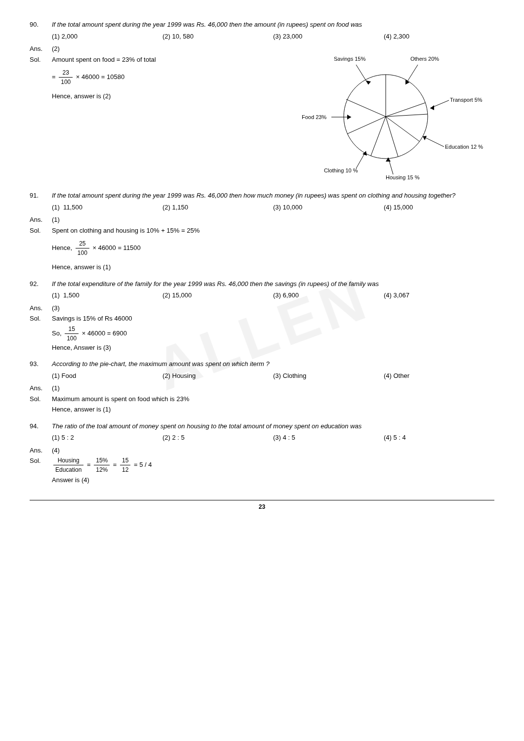ALLEN
90.
If the total amount spent during the year 1999 was Rs. 46,000 then the amount (in rupees) spent on food was
(1) 2,000
(2) 10, 580
(3) 23,000
(4) 2,300
Ans.
(2)
Savings 15% Others 20% Transport 5% Food 23% Education 12 % Clothing 10 % Housing 15 %
Sol.
Amount spent on food = 23% of total
= 23100 × 46000 = 10580
Hence, answer is (2)
91.
If the total amount spent during the year 1999 was Rs. 46,000 then how much money (in rupees) was spent on clothing and housing together?
(1) 11,500
(2) 1,150
(3) 10,000
(4) 15,000
Ans.
(1)
Sol.
Spent on clothing and housing is 10% + 15% = 25%
Hence, 25100 × 46000 = 11500
Hence, answer is (1)
92.
If the total expenditure of the family for the year 1999 was Rs. 46,000 then the savings (in rupees) of the family was
(1) 1,500
(2) 15,000
(3) 6,900
(4) 3,067
Ans.
(3)
Sol.
Savings is 15% of Rs 46000
So, 15100 × 46000 = 6900
Hence, Answer is (3)
93.
According to the pie-chart, the maximum amount was spent on which iterm ?
(1) Food
(2) Housing
(3) Clothing
(4) Other
Ans.
(1)
Sol.
Maximum amount is spent on food which is 23%
Hence, answer is (1)
94.
The ratio of the toal amount of money spent on housing to the total amount of money spent on education was
(1) 5 : 2
(2) 2 : 5
(3) 4 : 5
(4) 5 : 4
Ans.
(4)
Sol.
Housing Education = 15% 12% = 1512 = 5 / 4
Answer is (4)
23